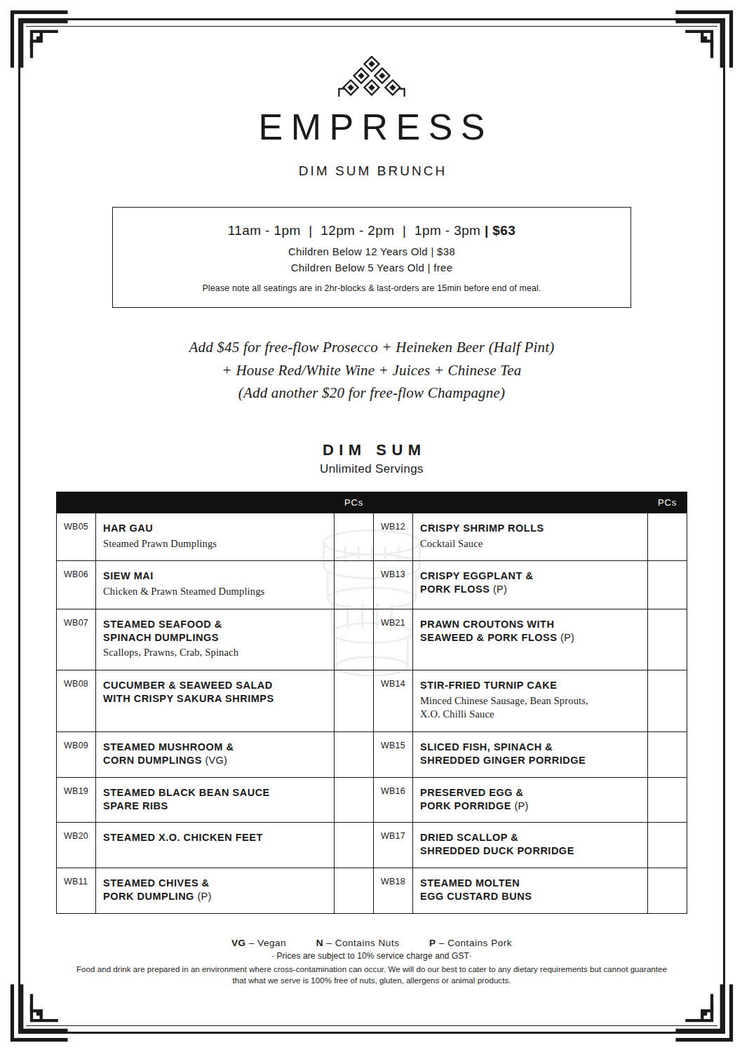EMPRESS
DIM SUM BRUNCH
11am - 1pm | 12pm - 2pm | 1pm - 3pm | $63
Children Below 12 Years Old | $38
Children Below 5 Years Old | free
Please note all seatings are in 2hr-blocks & last-orders are 15min before end of meal.
Add $45 for free-flow Prosecco + Heineken Beer (Half Pint)
+ House Red/White Wine + Juices + Chinese Tea
(Add another $20 for free-flow Champagne)
DIM SUM
Unlimited Servings
| | PCs | | PCs |
| --- | --- | --- | --- |
| WB05 | HAR GAU Steamed Prawn Dumplings | | WB12 | CRISPY SHRIMP ROLLS Cocktail Sauce | |
| WB06 | SIEW MAI Chicken & Prawn Steamed Dumplings | | WB13 | CRISPY EGGPLANT & PORK FLOSS (P) | |
| WB07 | STEAMED SEAFOOD & SPINACH DUMPLINGS Scallops, Prawns, Crab, Spinach | | WB21 | PRAWN CROUTONS WITH SEAWEED & PORK FLOSS (P) | |
| WB08 | CUCUMBER & SEAWEED SALAD WITH CRISPY SAKURA SHRIMPS | | WB14 | STIR-FRIED TURNIP CAKE Minced Chinese Sausage, Bean Sprouts, X.O. Chilli Sauce | |
| WB09 | STEAMED MUSHROOM & CORN DUMPLINGS (VG) | | WB15 | SLICED FISH, SPINACH & SHREDDED GINGER PORRIDGE | |
| WB19 | STEAMED BLACK BEAN SAUCE SPARE RIBS | | WB16 | PRESERVED EGG & PORK PORRIDGE (P) | |
| WB20 | STEAMED X.O. CHICKEN FEET | | WB17 | DRIED SCALLOP & SHREDDED DUCK PORRIDGE | |
| WB11 | STEAMED CHIVES & PORK DUMPLING (P) | | WB18 | STEAMED MOLTEN EGG CUSTARD BUNS | |
VG – Vegan N – Contains Nuts P – Contains Pork
· Prices are subject to 10% service charge and GST·
Food and drink are prepared in an environment where cross-contamination can occur. We will do our best to cater to any dietary requirements but cannot guarantee that what we serve is 100% free of nuts, gluten, allergens or animal products.